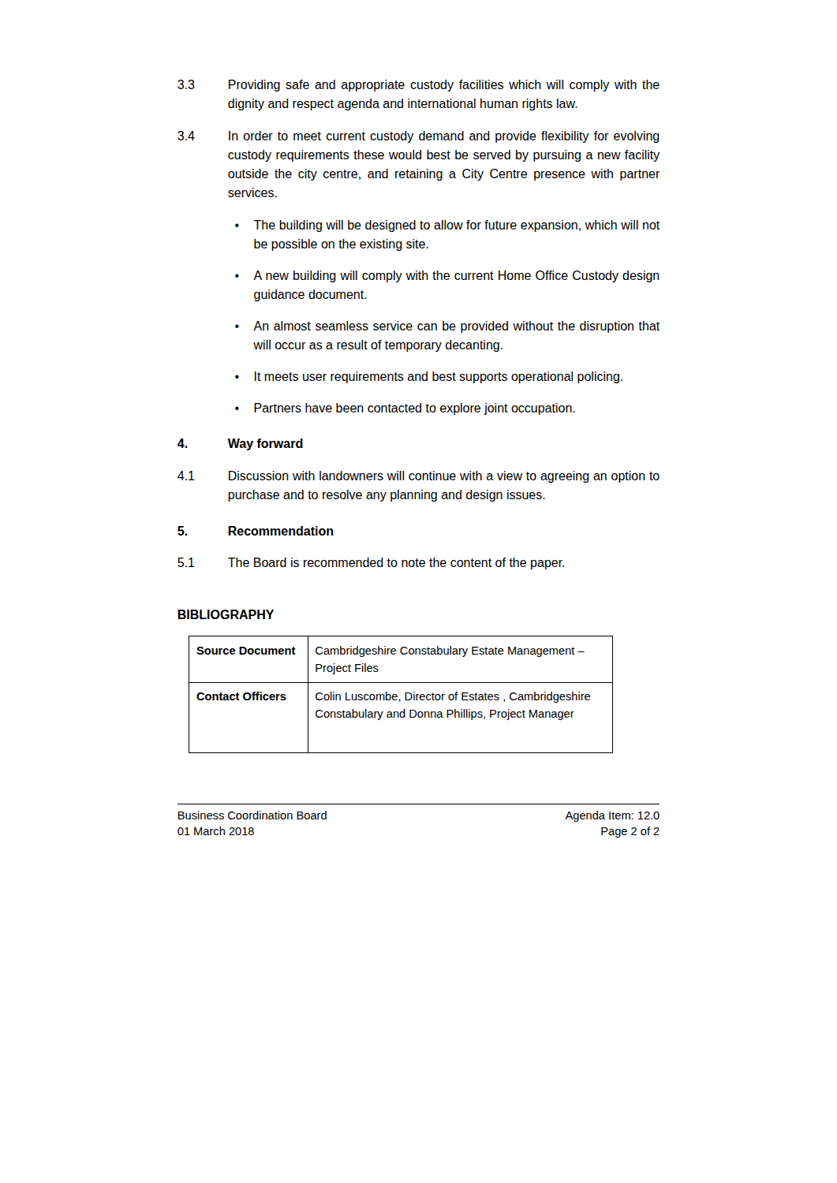3.3
Providing safe and appropriate custody facilities which will comply with the dignity and respect agenda and international human rights law.
3.4
In order to meet current custody demand and provide flexibility for evolving custody requirements these would best be served by pursuing a new facility outside the city centre, and retaining a City Centre presence with partner services.
The building will be designed to allow for future expansion, which will not be possible on the existing site.
A new building will comply with the current Home Office Custody design guidance document.
An almost seamless service can be provided without the disruption that will occur as a result of temporary decanting.
It meets user requirements and best supports operational policing.
Partners have been contacted to explore joint occupation.
4.
Way forward
4.1
Discussion with landowners will continue with a view to agreeing an option to purchase and to resolve any planning and design issues.
5.
Recommendation
5.1
The Board is recommended to note the content of the paper.
BIBLIOGRAPHY
| Source Document | Cambridgeshire Constabulary Estate Management – Project Files |
| Contact Officers | Colin Luscombe, Director of Estates , Cambridgeshire Constabulary and Donna Phillips, Project Manager |
Business Coordination Board
01 March 2018
Agenda Item: 12.0
Page 2 of 2